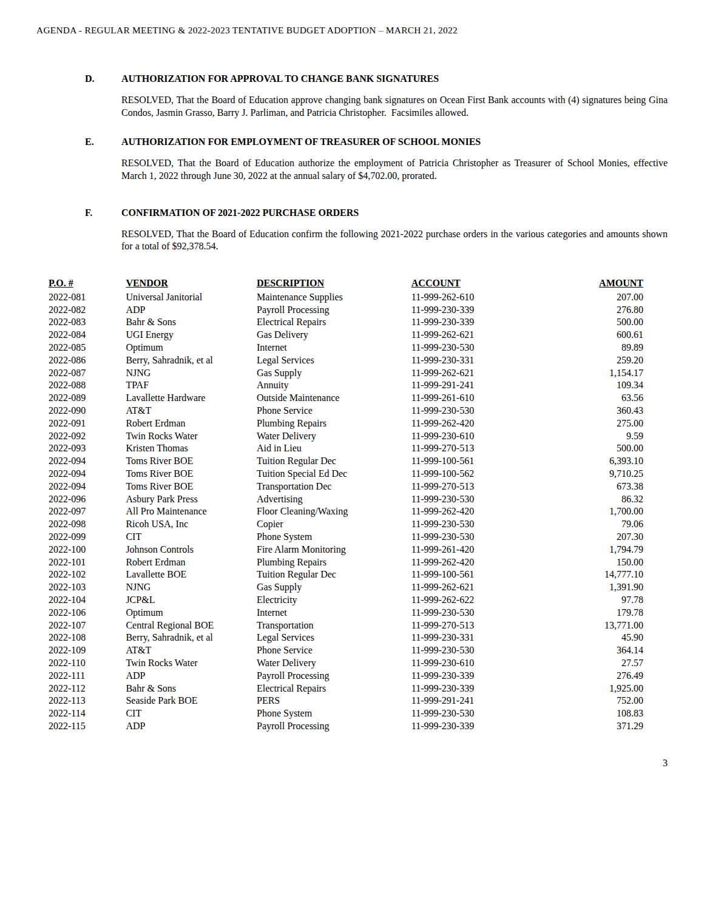AGENDA - REGULAR MEETING & 2022-2023 TENTATIVE BUDGET ADOPTION – MARCH 21, 2022
D. AUTHORIZATION FOR APPROVAL TO CHANGE BANK SIGNATURES
RESOLVED, That the Board of Education approve changing bank signatures on Ocean First Bank accounts with (4) signatures being Gina Condos, Jasmin Grasso, Barry J. Parliman, and Patricia Christopher. Facsimiles allowed.
E. AUTHORIZATION FOR EMPLOYMENT OF TREASURER OF SCHOOL MONIES
RESOLVED, That the Board of Education authorize the employment of Patricia Christopher as Treasurer of School Monies, effective March 1, 2022 through June 30, 2022 at the annual salary of $4,702.00, prorated.
F. CONFIRMATION OF 2021-2022 PURCHASE ORDERS
RESOLVED, That the Board of Education confirm the following 2021-2022 purchase orders in the various categories and amounts shown for a total of $92,378.54.
| P.O. # | VENDOR | DESCRIPTION | ACCOUNT | AMOUNT |
| --- | --- | --- | --- | --- |
| 2022-081 | Universal Janitorial | Maintenance Supplies | 11-999-262-610 | 207.00 |
| 2022-082 | ADP | Payroll Processing | 11-999-230-339 | 276.80 |
| 2022-083 | Bahr & Sons | Electrical Repairs | 11-999-230-339 | 500.00 |
| 2022-084 | UGI Energy | Gas Delivery | 11-999-262-621 | 600.61 |
| 2022-085 | Optimum | Internet | 11-999-230-530 | 89.89 |
| 2022-086 | Berry, Sahradnik, et al | Legal Services | 11-999-230-331 | 259.20 |
| 2022-087 | NJNG | Gas Supply | 11-999-262-621 | 1,154.17 |
| 2022-088 | TPAF | Annuity | 11-999-291-241 | 109.34 |
| 2022-089 | Lavallette Hardware | Outside Maintenance | 11-999-261-610 | 63.56 |
| 2022-090 | AT&T | Phone Service | 11-999-230-530 | 360.43 |
| 2022-091 | Robert Erdman | Plumbing Repairs | 11-999-262-420 | 275.00 |
| 2022-092 | Twin Rocks Water | Water Delivery | 11-999-230-610 | 9.59 |
| 2022-093 | Kristen Thomas | Aid in Lieu | 11-999-270-513 | 500.00 |
| 2022-094 | Toms River BOE | Tuition Regular Dec | 11-999-100-561 | 6,393.10 |
| 2022-094 | Toms River BOE | Tuition Special Ed Dec | 11-999-100-562 | 9,710.25 |
| 2022-094 | Toms River BOE | Transportation Dec | 11-999-270-513 | 673.38 |
| 2022-096 | Asbury Park Press | Advertising | 11-999-230-530 | 86.32 |
| 2022-097 | All Pro Maintenance | Floor Cleaning/Waxing | 11-999-262-420 | 1,700.00 |
| 2022-098 | Ricoh USA, Inc | Copier | 11-999-230-530 | 79.06 |
| 2022-099 | CIT | Phone System | 11-999-230-530 | 207.30 |
| 2022-100 | Johnson Controls | Fire Alarm Monitoring | 11-999-261-420 | 1,794.79 |
| 2022-101 | Robert Erdman | Plumbing Repairs | 11-999-262-420 | 150.00 |
| 2022-102 | Lavallette BOE | Tuition Regular Dec | 11-999-100-561 | 14,777.10 |
| 2022-103 | NJNG | Gas Supply | 11-999-262-621 | 1,391.90 |
| 2022-104 | JCP&L | Electricity | 11-999-262-622 | 97.78 |
| 2022-106 | Optimum | Internet | 11-999-230-530 | 179.78 |
| 2022-107 | Central Regional BOE | Transportation | 11-999-270-513 | 13,771.00 |
| 2022-108 | Berry, Sahradnik, et al | Legal Services | 11-999-230-331 | 45.90 |
| 2022-109 | AT&T | Phone Service | 11-999-230-530 | 364.14 |
| 2022-110 | Twin Rocks Water | Water Delivery | 11-999-230-610 | 27.57 |
| 2022-111 | ADP | Payroll Processing | 11-999-230-339 | 276.49 |
| 2022-112 | Bahr & Sons | Electrical Repairs | 11-999-230-339 | 1,925.00 |
| 2022-113 | Seaside Park BOE | PERS | 11-999-291-241 | 752.00 |
| 2022-114 | CIT | Phone System | 11-999-230-530 | 108.83 |
| 2022-115 | ADP | Payroll Processing | 11-999-230-339 | 371.29 |
3